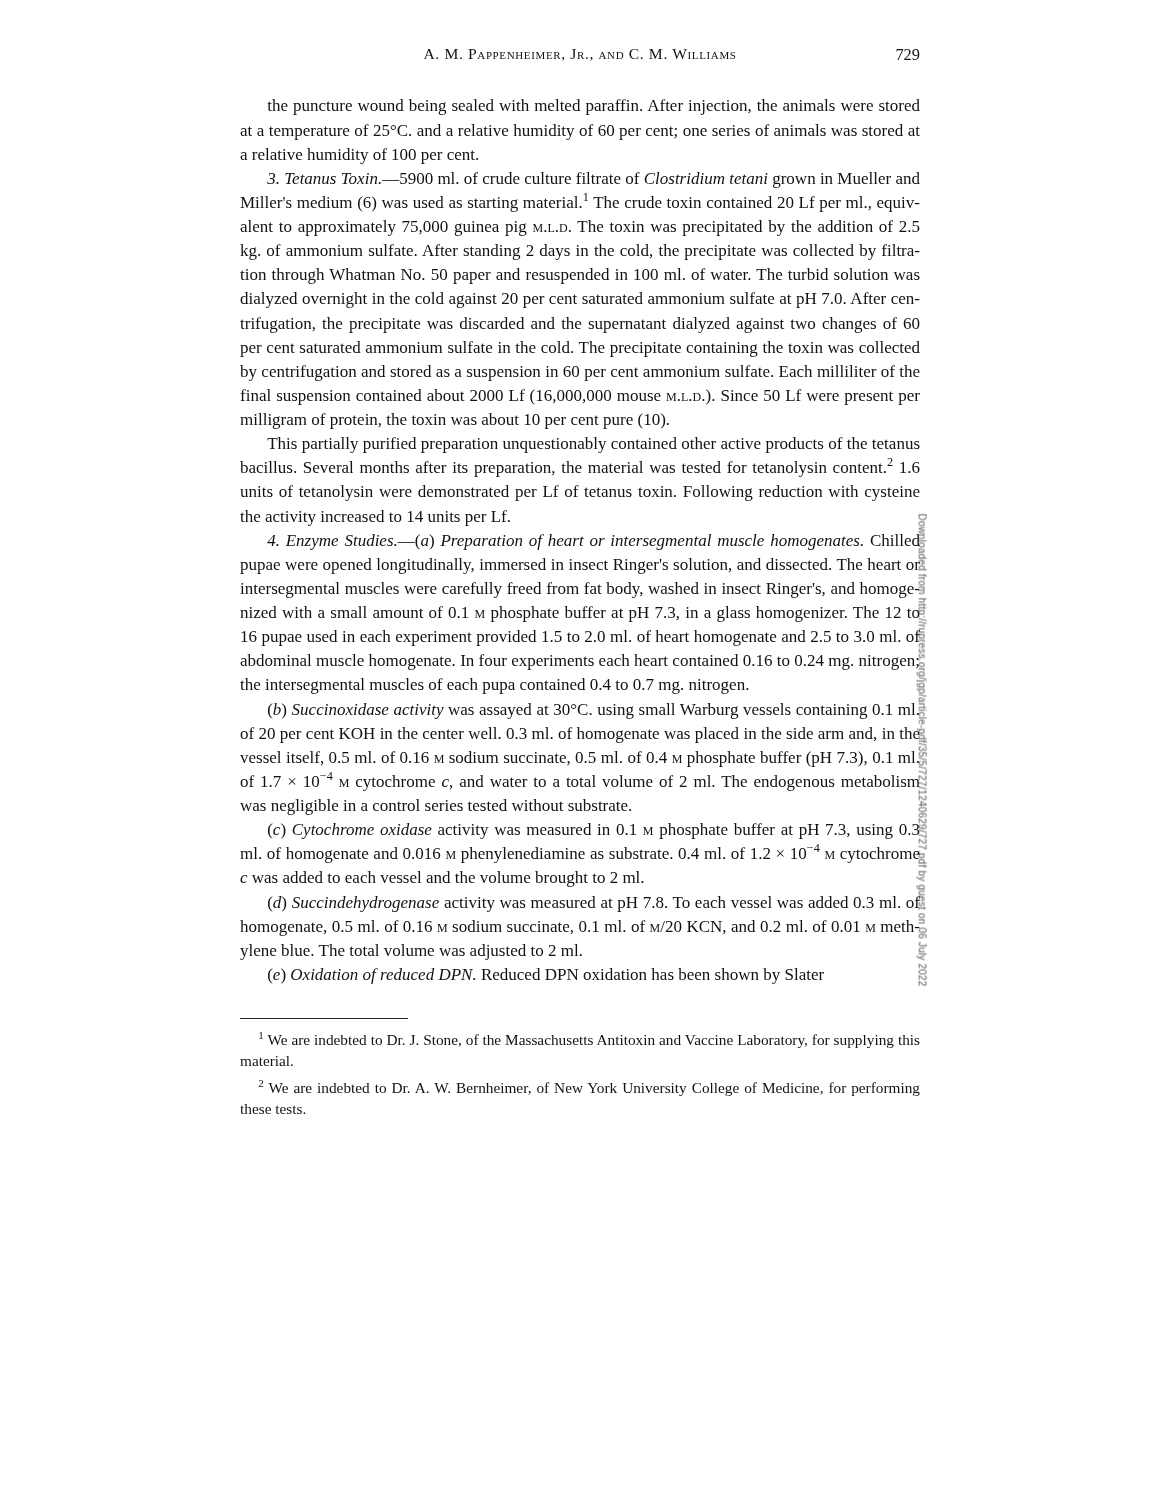Downloaded from http://rupress.org/jgp/article-pdf/35/5/727/1240629/727.pdf by guest on 06 July 2022
A. M. Pappenheimer, Jr., and C. M. Williams 729
the puncture wound being sealed with melted paraffin. After injection, the animals were stored at a temperature of 25°C. and a relative humidity of 60 per cent; one series of animals was stored at a relative humidity of 100 per cent.
3. Tetanus Toxin.—5900 ml. of crude culture filtrate of Clostridium tetani grown in Mueller and Miller's medium (6) was used as starting material.1 The crude toxin contained 20 Lf per ml., equivalent to approximately 75,000 guinea pig m.l.d. The toxin was precipitated by the addition of 2.5 kg. of ammonium sulfate. After standing 2 days in the cold, the precipitate was collected by filtration through Whatman No. 50 paper and resuspended in 100 ml. of water. The turbid solution was dialyzed overnight in the cold against 20 per cent saturated ammonium sulfate at pH 7.0. After centrifugation, the precipitate was discarded and the supernatant dialyzed against two changes of 60 per cent saturated ammonium sulfate in the cold. The precipitate containing the toxin was collected by centrifugation and stored as a suspension in 60 per cent ammonium sulfate. Each milliliter of the final suspension contained about 2000 Lf (16,000,000 mouse m.l.d.). Since 50 Lf were present per milligram of protein, the toxin was about 10 per cent pure (10).
This partially purified preparation unquestionably contained other active products of the tetanus bacillus. Several months after its preparation, the material was tested for tetanolysin content.2 1.6 units of tetanolysin were demonstrated per Lf of tetanus toxin. Following reduction with cysteine the activity increased to 14 units per Lf.
4. Enzyme Studies.—(a) Preparation of heart or intersegmental muscle homogenates. Chilled pupae were opened longitudinally, immersed in insect Ringer's solution, and dissected. The heart or intersegmental muscles were carefully freed from fat body, washed in insect Ringer's, and homogenized with a small amount of 0.1 m phosphate buffer at pH 7.3, in a glass homogenizer. The 12 to 16 pupae used in each experiment provided 1.5 to 2.0 ml. of heart homogenate and 2.5 to 3.0 ml. of abdominal muscle homogenate. In four experiments each heart contained 0.16 to 0.24 mg. nitrogen; the intersegmental muscles of each pupa contained 0.4 to 0.7 mg. nitrogen.
(b) Succinoxidase activity was assayed at 30°C. using small Warburg vessels containing 0.1 ml. of 20 per cent KOH in the center well. 0.3 ml. of homogenate was placed in the side arm and, in the vessel itself, 0.5 ml. of 0.16 m sodium succinate, 0.5 ml. of 0.4 m phosphate buffer (pH 7.3), 0.1 ml. of 1.7 × 10−4 m cytochrome c, and water to a total volume of 2 ml. The endogenous metabolism was negligible in a control series tested without substrate.
(c) Cytochrome oxidase activity was measured in 0.1 m phosphate buffer at pH 7.3, using 0.3 ml. of homogenate and 0.016 m phenylenediamine as substrate. 0.4 ml. of 1.2 × 10−4 m cytochrome c was added to each vessel and the volume brought to 2 ml.
(d) Succindehydrogenase activity was measured at pH 7.8. To each vessel was added 0.3 ml. of homogenate, 0.5 ml. of 0.16 m sodium succinate, 0.1 ml. of m/20 KCN, and 0.2 ml. of 0.01 m methylene blue. The total volume was adjusted to 2 ml.
(e) Oxidation of reduced DPN. Reduced DPN oxidation has been shown by Slater
1 We are indebted to Dr. J. Stone, of the Massachusetts Antitoxin and Vaccine Laboratory, for supplying this material.
2 We are indebted to Dr. A. W. Bernheimer, of New York University College of Medicine, for performing these tests.